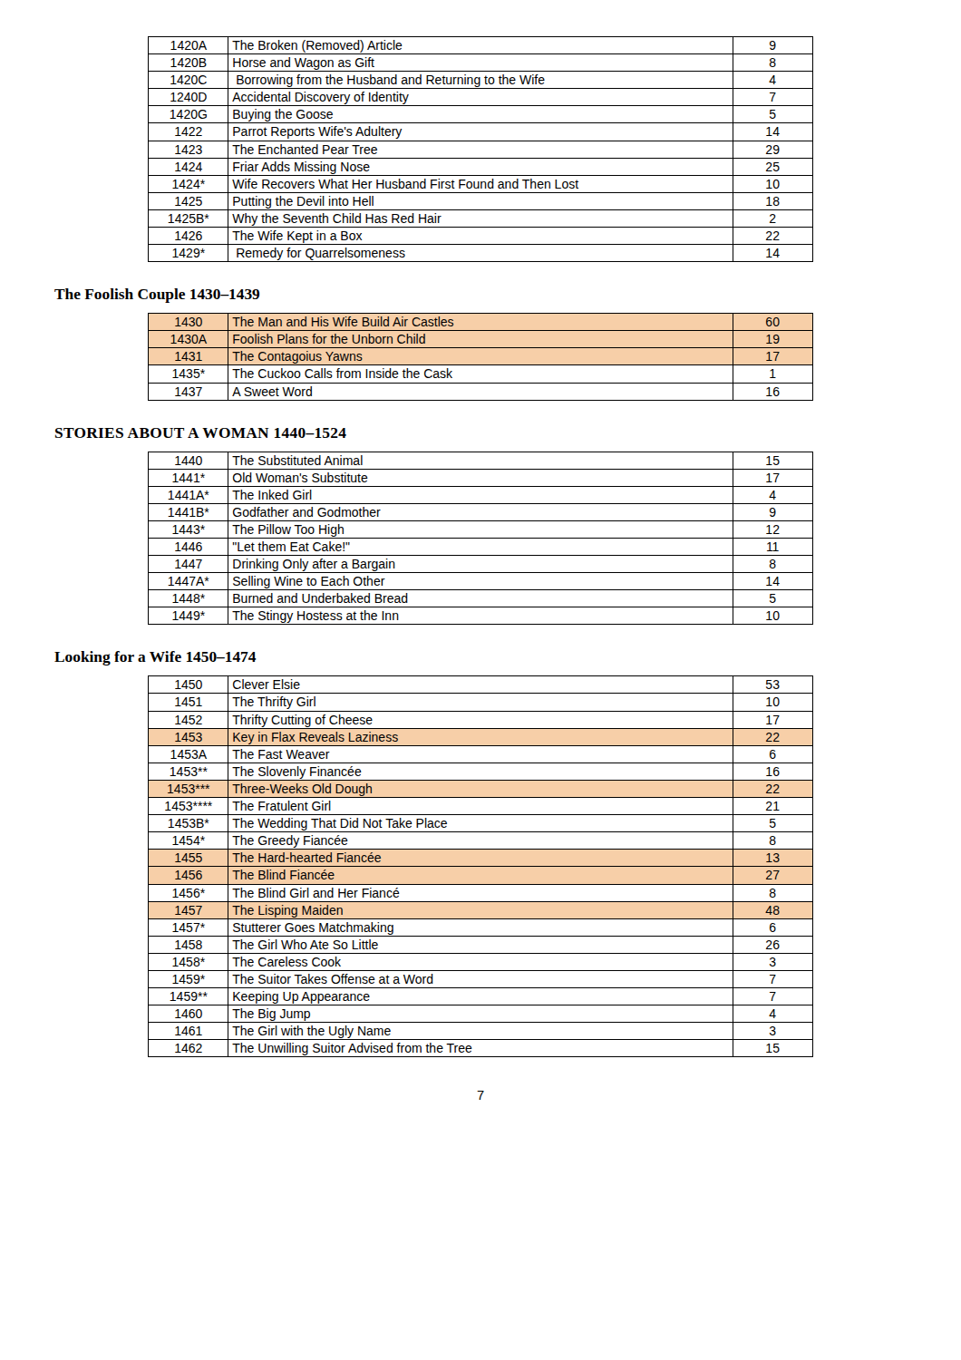| 1420A | The Broken (Removed) Article | 9 |
| 1420B | Horse and Wagon as Gift | 8 |
| 1420C | Borrowing from the Husband and Returning to the Wife | 4 |
| 1240D | Accidental Discovery of Identity | 7 |
| 1420G | Buying the Goose | 5 |
| 1422 | Parrot Reports Wife's Adultery | 14 |
| 1423 | The Enchanted Pear Tree | 29 |
| 1424 | Friar Adds Missing Nose | 25 |
| 1424* | Wife Recovers What Her Husband First Found and Then Lost | 10 |
| 1425 | Putting the Devil into Hell | 18 |
| 1425B* | Why the Seventh Child Has Red Hair | 2 |
| 1426 | The Wife Kept in a Box | 22 |
| 1429* | Remedy for Quarrelsomeness | 14 |
The Foolish Couple 1430–1439
| 1430 | The Man and His Wife Build Air Castles | 60 |
| 1430A | Foolish Plans for the Unborn Child | 19 |
| 1431 | The Contagoius Yawns | 17 |
| 1435* | The Cuckoo Calls from Inside the Cask | 1 |
| 1437 | A Sweet Word | 16 |
STORIES ABOUT A WOMAN 1440–1524
| 1440 | The Substituted Animal | 15 |
| 1441* | Old Woman's Substitute | 17 |
| 1441A* | The Inked Girl | 4 |
| 1441B* | Godfather and Godmother | 9 |
| 1443* | The Pillow Too High | 12 |
| 1446 | "Let them Eat Cake!" | 11 |
| 1447 | Drinking Only after a Bargain | 8 |
| 1447A* | Selling Wine to Each Other | 14 |
| 1448* | Burned and Underbaked Bread | 5 |
| 1449* | The Stingy Hostess at the Inn | 10 |
Looking for a Wife 1450–1474
| 1450 | Clever Elsie | 53 |
| 1451 | The Thrifty Girl | 10 |
| 1452 | Thrifty Cutting of Cheese | 17 |
| 1453 | Key in Flax Reveals Laziness | 22 |
| 1453A | The Fast Weaver | 6 |
| 1453** | The Slovenly Financée | 16 |
| 1453*** | Three-Weeks Old Dough | 22 |
| 1453**** | The Fratulent Girl | 21 |
| 1453B* | The Wedding That Did Not Take Place | 5 |
| 1454* | The Greedy Fiancée | 8 |
| 1455 | The Hard-hearted Fiancée | 13 |
| 1456 | The Blind Fiancée | 27 |
| 1456* | The Blind Girl and Her Fiancé | 8 |
| 1457 | The Lisping Maiden | 48 |
| 1457* | Stutterer Goes Matchmaking | 6 |
| 1458 | The Girl Who Ate So Little | 26 |
| 1458* | The Careless Cook | 3 |
| 1459* | The Suitor Takes Offense at a Word | 7 |
| 1459** | Keeping Up Appearance | 7 |
| 1460 | The Big Jump | 4 |
| 1461 | The Girl with the Ugly Name | 3 |
| 1462 | The Unwilling Suitor Advised from the Tree | 15 |
7